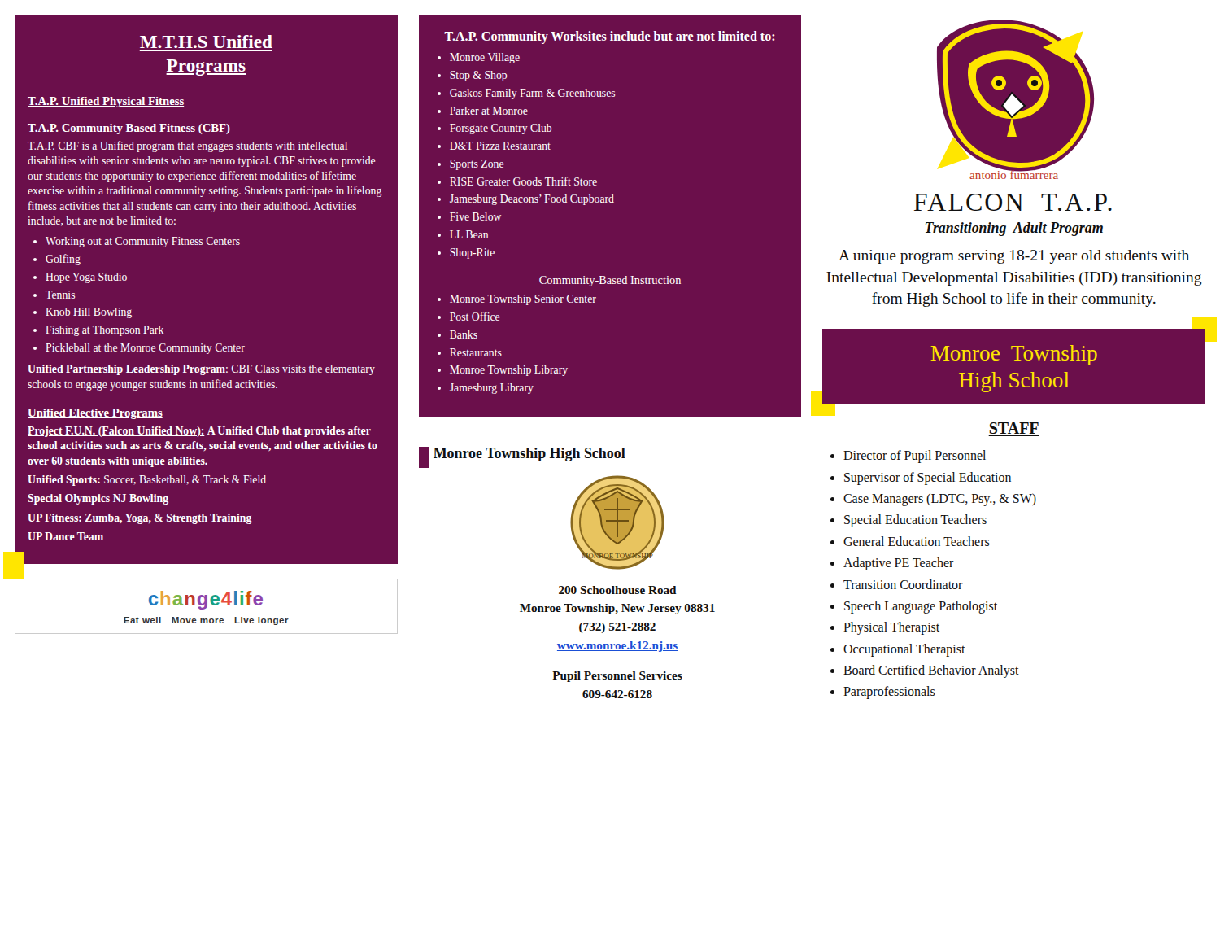M.T.H.S Unified
Programs
T.A.P. Unified Physical Fitness
T.A.P. Community Based Fitness (CBF)
T.A.P. CBF is a Unified program that engages students with intellectual disabilities with senior students who are neuro typical. CBF strives to provide our students the opportunity to experience different modalities of lifetime exercise within a traditional community setting. Students participate in lifelong fitness activities that all students can carry into their adulthood. Activities include, but are not be limited to:
Working out at Community Fitness Centers
Golfing
Hope Yoga Studio
Tennis
Knob Hill Bowling
Fishing at Thompson Park
Pickleball at the Monroe Community Center
Unified Partnership Leadership Program: CBF Class visits the elementary schools to engage younger students in unified activities.
Unified Elective Programs
Project F.U.N. (Falcon Unified Now): A Unified Club that provides after school activities such as arts & crafts, social events, and other activities to over 60 students with unique abilities.
Unified Sports: Soccer, Basketball, & Track & Field
Special Olympics NJ Bowling
UP Fitness: Zumba, Yoga, & Strength Training
UP Dance Team
change 4 life
Eat well Move more Live longer
T.A.P. Community Worksites include but are not limited to:
Monroe Village
Stop & Shop
Gaskos Family Farm & Greenhouses
Parker at Monroe
Forsgate Country Club
D&T Pizza Restaurant
Sports Zone
RISE Greater Goods Thrift Store
Jamesburg Deacons’ Food Cupboard
Five Below
LL Bean
Shop-Rite
Community-Based Instruction
Monroe Township Senior Center
Post Office
Banks
Restaurants
Monroe Township Library
Jamesburg Library
Monroe Township High School
MONROE TOWNSHIP
200 Schoolhouse Road
Monroe Township, New Jersey 08831
(732) 521-2882
www.monroe.k12.nj.us
Pupil Personnel Services
609-642-6128
antonio fumarrera
FALCON T.A.P.
Transitioning Adult Program
A unique program serving 18-21 year old students with Intellectual Developmental Disabilities (IDD) transitioning from High School to life in their community.
Monroe Township
High School
STAFF
Director of Pupil Personnel
Supervisor of Special Education
Case Managers (LDTC, Psy., & SW)
Special Education Teachers
General Education Teachers
Adaptive PE Teacher
Transition Coordinator
Speech Language Pathologist
Physical Therapist
Occupational Therapist
Board Certified Behavior Analyst
Paraprofessionals